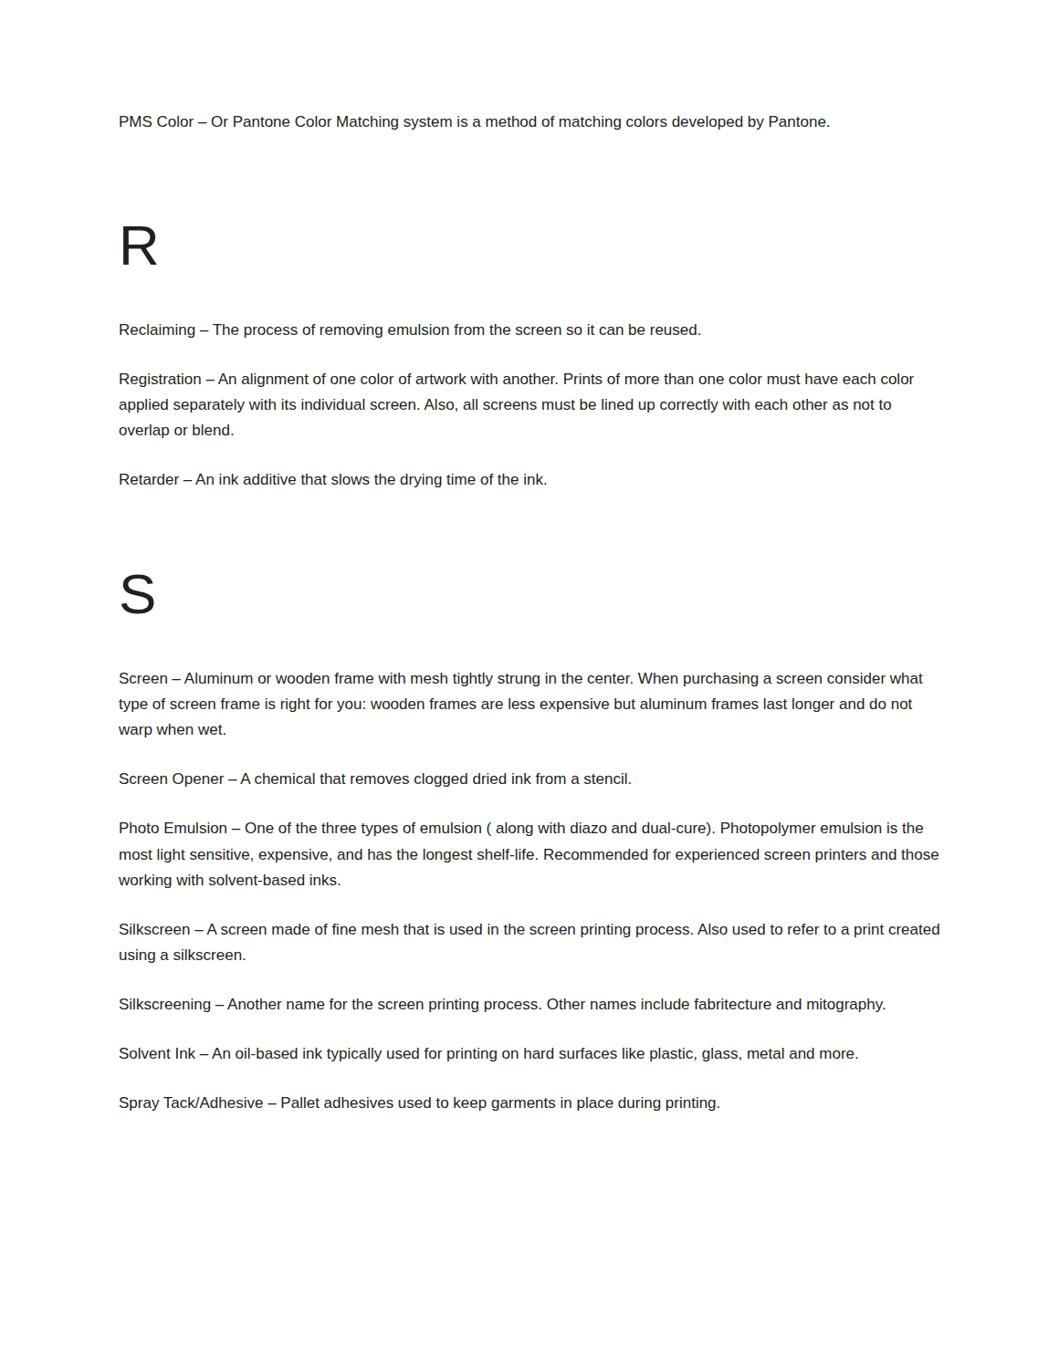PMS Color – Or Pantone Color Matching system is a method of matching colors developed by Pantone.
R
Reclaiming – The process of removing emulsion from the screen so it can be reused.
Registration – An alignment of one color of artwork with another. Prints of more than one color must have each color applied separately with its individual screen. Also, all screens must be lined up correctly with each other as not to overlap or blend.
Retarder – An ink additive that slows the drying time of the ink.
S
Screen – Aluminum or wooden frame with mesh tightly strung in the center. When purchasing a screen consider what type of screen frame is right for you: wooden frames are less expensive but aluminum frames last longer and do not warp when wet.
Screen Opener – A chemical that removes clogged dried ink from a stencil.
Photo Emulsion – One of the three types of emulsion ( along with diazo and dual-cure). Photopolymer emulsion is the most light sensitive, expensive, and has the longest shelf-life. Recommended for experienced screen printers and those working with solvent-based inks.
Silkscreen – A screen made of fine mesh that is used in the screen printing process. Also used to refer to a print created using a silkscreen.
Silkscreening – Another name for the screen printing process. Other names include fabritecture and mitography.
Solvent Ink – An oil-based ink typically used for printing on hard surfaces like plastic, glass, metal and more.
Spray Tack/Adhesive – Pallet adhesives used to keep garments in place during printing.